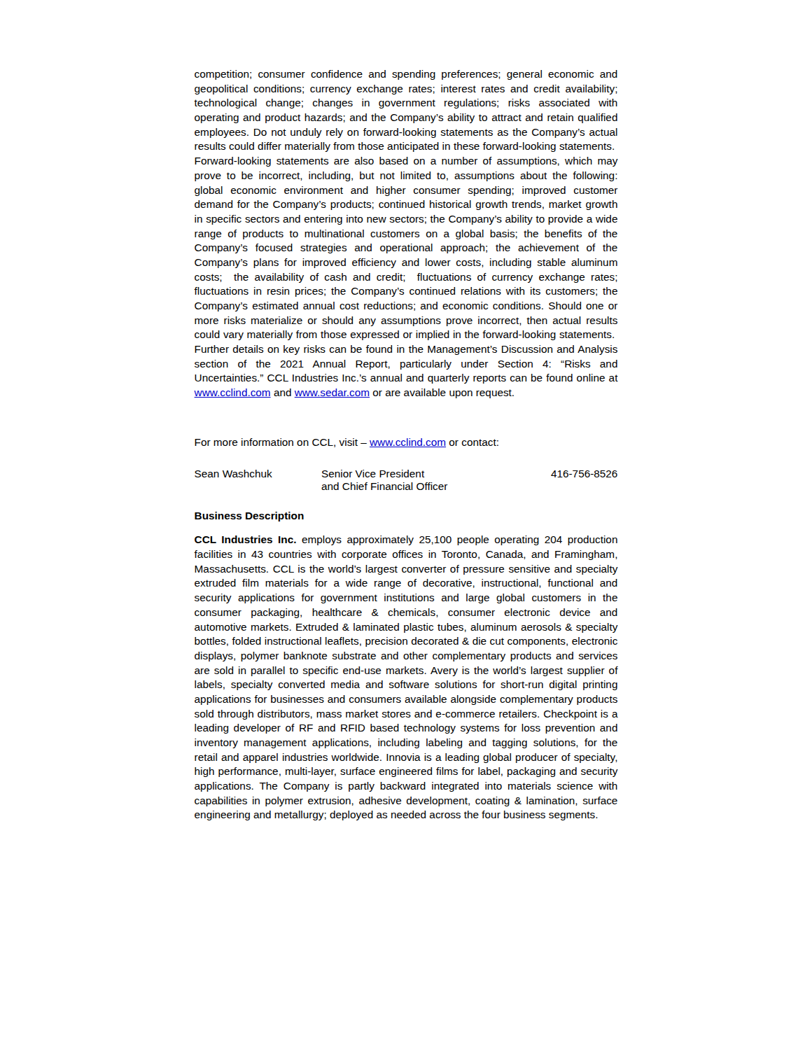competition; consumer confidence and spending preferences; general economic and geopolitical conditions; currency exchange rates; interest rates and credit availability; technological change; changes in government regulations; risks associated with operating and product hazards; and the Company’s ability to attract and retain qualified employees. Do not unduly rely on forward-looking statements as the Company’s actual results could differ materially from those anticipated in these forward-looking statements. Forward-looking statements are also based on a number of assumptions, which may prove to be incorrect, including, but not limited to, assumptions about the following: global economic environment and higher consumer spending; improved customer demand for the Company’s products; continued historical growth trends, market growth in specific sectors and entering into new sectors; the Company’s ability to provide a wide range of products to multinational customers on a global basis; the benefits of the Company’s focused strategies and operational approach; the achievement of the Company’s plans for improved efficiency and lower costs, including stable aluminum costs; the availability of cash and credit; fluctuations of currency exchange rates; fluctuations in resin prices; the Company’s continued relations with its customers; the Company’s estimated annual cost reductions; and economic conditions. Should one or more risks materialize or should any assumptions prove incorrect, then actual results could vary materially from those expressed or implied in the forward-looking statements. Further details on key risks can be found in the Management’s Discussion and Analysis section of the 2021 Annual Report, particularly under Section 4: “Risks and Uncertainties.” CCL Industries Inc.’s annual and quarterly reports can be found online at www.cclind.com and www.sedar.com or are available upon request.
For more information on CCL, visit – www.cclind.com or contact:
| Sean Washchuk | Senior Vice President and Chief Financial Officer | 416-756-8526 |
Business Description
CCL Industries Inc. employs approximately 25,100 people operating 204 production facilities in 43 countries with corporate offices in Toronto, Canada, and Framingham, Massachusetts. CCL is the world’s largest converter of pressure sensitive and specialty extruded film materials for a wide range of decorative, instructional, functional and security applications for government institutions and large global customers in the consumer packaging, healthcare & chemicals, consumer electronic device and automotive markets. Extruded & laminated plastic tubes, aluminum aerosols & specialty bottles, folded instructional leaflets, precision decorated & die cut components, electronic displays, polymer banknote substrate and other complementary products and services are sold in parallel to specific end-use markets. Avery is the world’s largest supplier of labels, specialty converted media and software solutions for short-run digital printing applications for businesses and consumers available alongside complementary products sold through distributors, mass market stores and e-commerce retailers. Checkpoint is a leading developer of RF and RFID based technology systems for loss prevention and inventory management applications, including labeling and tagging solutions, for the retail and apparel industries worldwide. Innovia is a leading global producer of specialty, high performance, multi-layer, surface engineered films for label, packaging and security applications. The Company is partly backward integrated into materials science with capabilities in polymer extrusion, adhesive development, coating & lamination, surface engineering and metallurgy; deployed as needed across the four business segments.